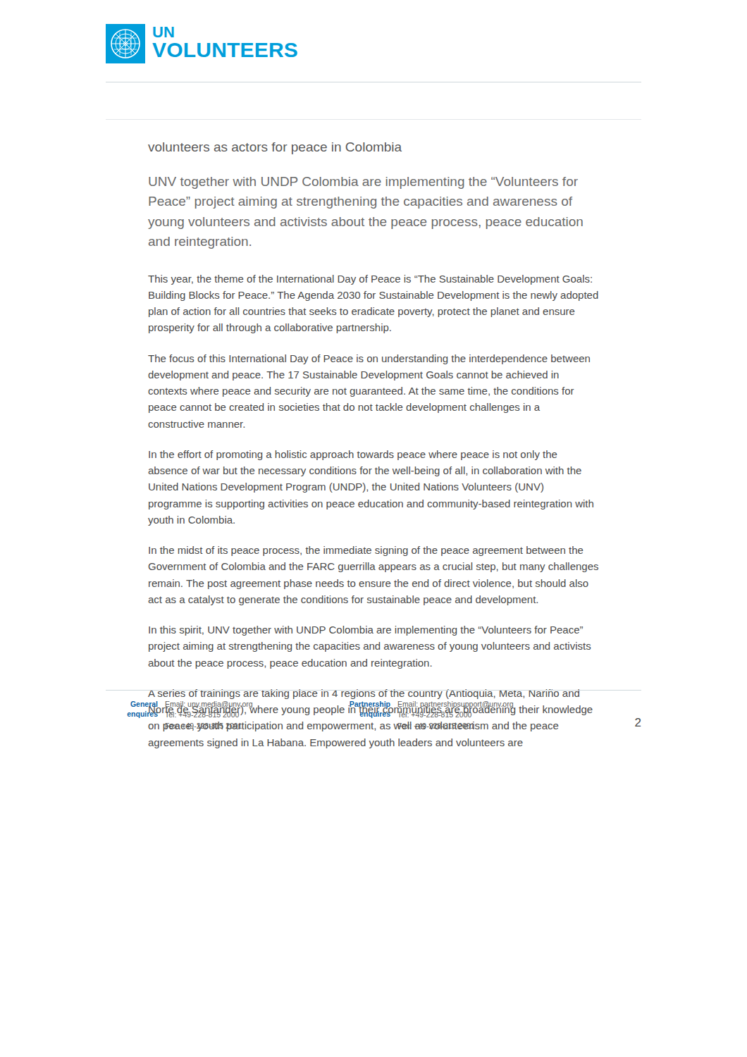UN VOLUNTEERS
volunteers as actors for peace in Colombia
UNV together with UNDP Colombia are implementing the “Volunteers for Peace” project aiming at strengthening the capacities and awareness of young volunteers and activists about the peace process, peace education and reintegration.
This year, the theme of the International Day of Peace is “The Sustainable Development Goals: Building Blocks for Peace.” The Agenda 2030 for Sustainable Development is the newly adopted plan of action for all countries that seeks to eradicate poverty, protect the planet and ensure prosperity for all through a collaborative partnership.
The focus of this International Day of Peace is on understanding the interdependence between development and peace. The 17 Sustainable Development Goals cannot be achieved in contexts where peace and security are not guaranteed. At the same time, the conditions for peace cannot be created in societies that do not tackle development challenges in a constructive manner.
In the effort of promoting a holistic approach towards peace where peace is not only the absence of war but the necessary conditions for the well-being of all, in collaboration with the United Nations Development Program (UNDP), the United Nations Volunteers (UNV) programme is supporting activities on peace education and community-based reintegration with youth in Colombia.
In the midst of its peace process, the immediate signing of the peace agreement between the Government of Colombia and the FARC guerrilla appears as a crucial step, but many challenges remain. The post agreement phase needs to ensure the end of direct violence, but should also act as a catalyst to generate the conditions for sustainable peace and development.
In this spirit, UNV together with UNDP Colombia are implementing the “Volunteers for Peace” project aiming at strengthening the capacities and awareness of young volunteers and activists about the peace process, peace education and reintegration.
A series of trainings are taking place in 4 regions of the country (Antioquia, Meta, Nariño and Norte de Santander), where young people in their communities are broadening their knowledge on peace, youth participation and empowerment, as well as volunteerism and the peace agreements signed in La Habana. Empowered youth leaders and volunteers are
General
enquires
Email: unv.media@unv.org
Tel: +49-228-815 2000
Fax: +49-228-815 2001
Partnership
enquires
Email: partnershipsupport@unv.org
Tel: +49-228-815 2000
Fax: +49-228-815 2001
2